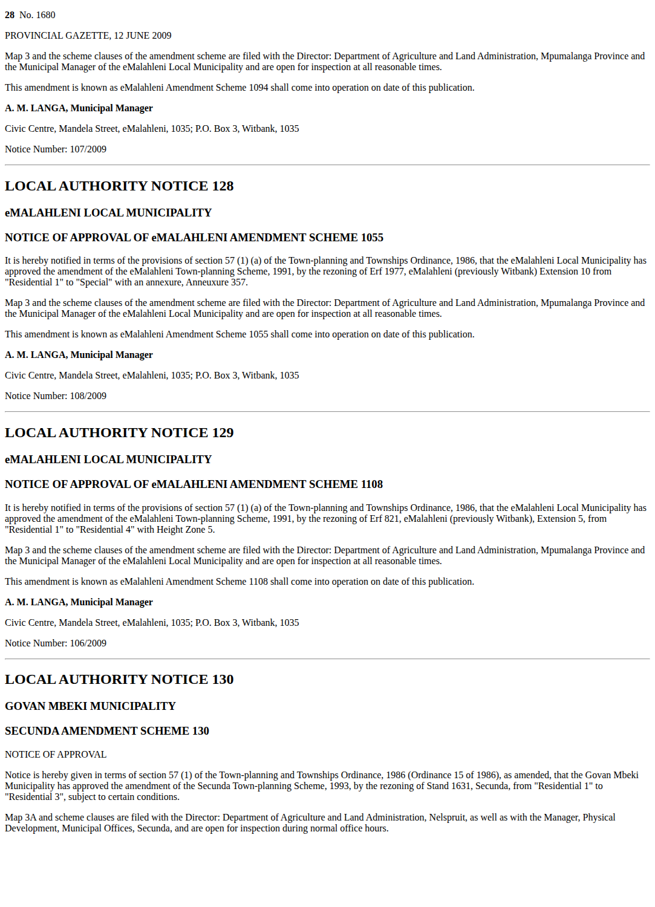28 No. 1680
PROVINCIAL GAZETTE, 12 JUNE 2009
Map 3 and the scheme clauses of the amendment scheme are filed with the Director: Department of Agriculture and Land Administration, Mpumalanga Province and the Municipal Manager of the eMalahleni Local Municipality and are open for inspection at all reasonable times.
This amendment is known as eMalahleni Amendment Scheme 1094 shall come into operation on date of this publication.
A. M. LANGA, Municipal Manager
Civic Centre, Mandela Street, eMalahleni, 1035; P.O. Box 3, Witbank, 1035
Notice Number: 107/2009
LOCAL AUTHORITY NOTICE 128
eMALAHLENI LOCAL MUNICIPALITY
NOTICE OF APPROVAL OF eMALAHLENI AMENDMENT SCHEME 1055
It is hereby notified in terms of the provisions of section 57 (1) (a) of the Town-planning and Townships Ordinance, 1986, that the eMalahleni Local Municipality has approved the amendment of the eMalahleni Town-planning Scheme, 1991, by the rezoning of Erf 1977, eMalahleni (previously Witbank) Extension 10 from "Residential 1" to "Special" with an annexure, Anneuxure 357.
Map 3 and the scheme clauses of the amendment scheme are filed with the Director: Department of Agriculture and Land Administration, Mpumalanga Province and the Municipal Manager of the eMalahleni Local Municipality and are open for inspection at all reasonable times.
This amendment is known as eMalahleni Amendment Scheme 1055 shall come into operation on date of this publication.
A. M. LANGA, Municipal Manager
Civic Centre, Mandela Street, eMalahleni, 1035; P.O. Box 3, Witbank, 1035
Notice Number: 108/2009
LOCAL AUTHORITY NOTICE 129
eMALAHLENI LOCAL MUNICIPALITY
NOTICE OF APPROVAL OF eMALAHLENI AMENDMENT SCHEME 1108
It is hereby notified in terms of the provisions of section 57 (1) (a) of the Town-planning and Townships Ordinance, 1986, that the eMalahleni Local Municipality has approved the amendment of the eMalahleni Town-planning Scheme, 1991, by the rezoning of Erf 821, eMalahleni (previously Witbank), Extension 5, from "Residential 1" to "Residential 4" with Height Zone 5.
Map 3 and the scheme clauses of the amendment scheme are filed with the Director: Department of Agriculture and Land Administration, Mpumalanga Province and the Municipal Manager of the eMalahleni Local Municipality and are open for inspection at all reasonable times.
This amendment is known as eMalahleni Amendment Scheme 1108 shall come into operation on date of this publication.
A. M. LANGA, Municipal Manager
Civic Centre, Mandela Street, eMalahleni, 1035; P.O. Box 3, Witbank, 1035
Notice Number: 106/2009
LOCAL AUTHORITY NOTICE 130
GOVAN MBEKI MUNICIPALITY
SECUNDA AMENDMENT SCHEME 130
NOTICE OF APPROVAL
Notice is hereby given in terms of section 57 (1) of the Town-planning and Townships Ordinance, 1986 (Ordinance 15 of 1986), as amended, that the Govan Mbeki Municipality has approved the amendment of the Secunda Town-planning Scheme, 1993, by the rezoning of Stand 1631, Secunda, from "Residential 1" to "Residential 3", subject to certain conditions.
Map 3A and scheme clauses are filed with the Director: Department of Agriculture and Land Administration, Nelspruit, as well as with the Manager, Physical Development, Municipal Offices, Secunda, and are open for inspection during normal office hours.